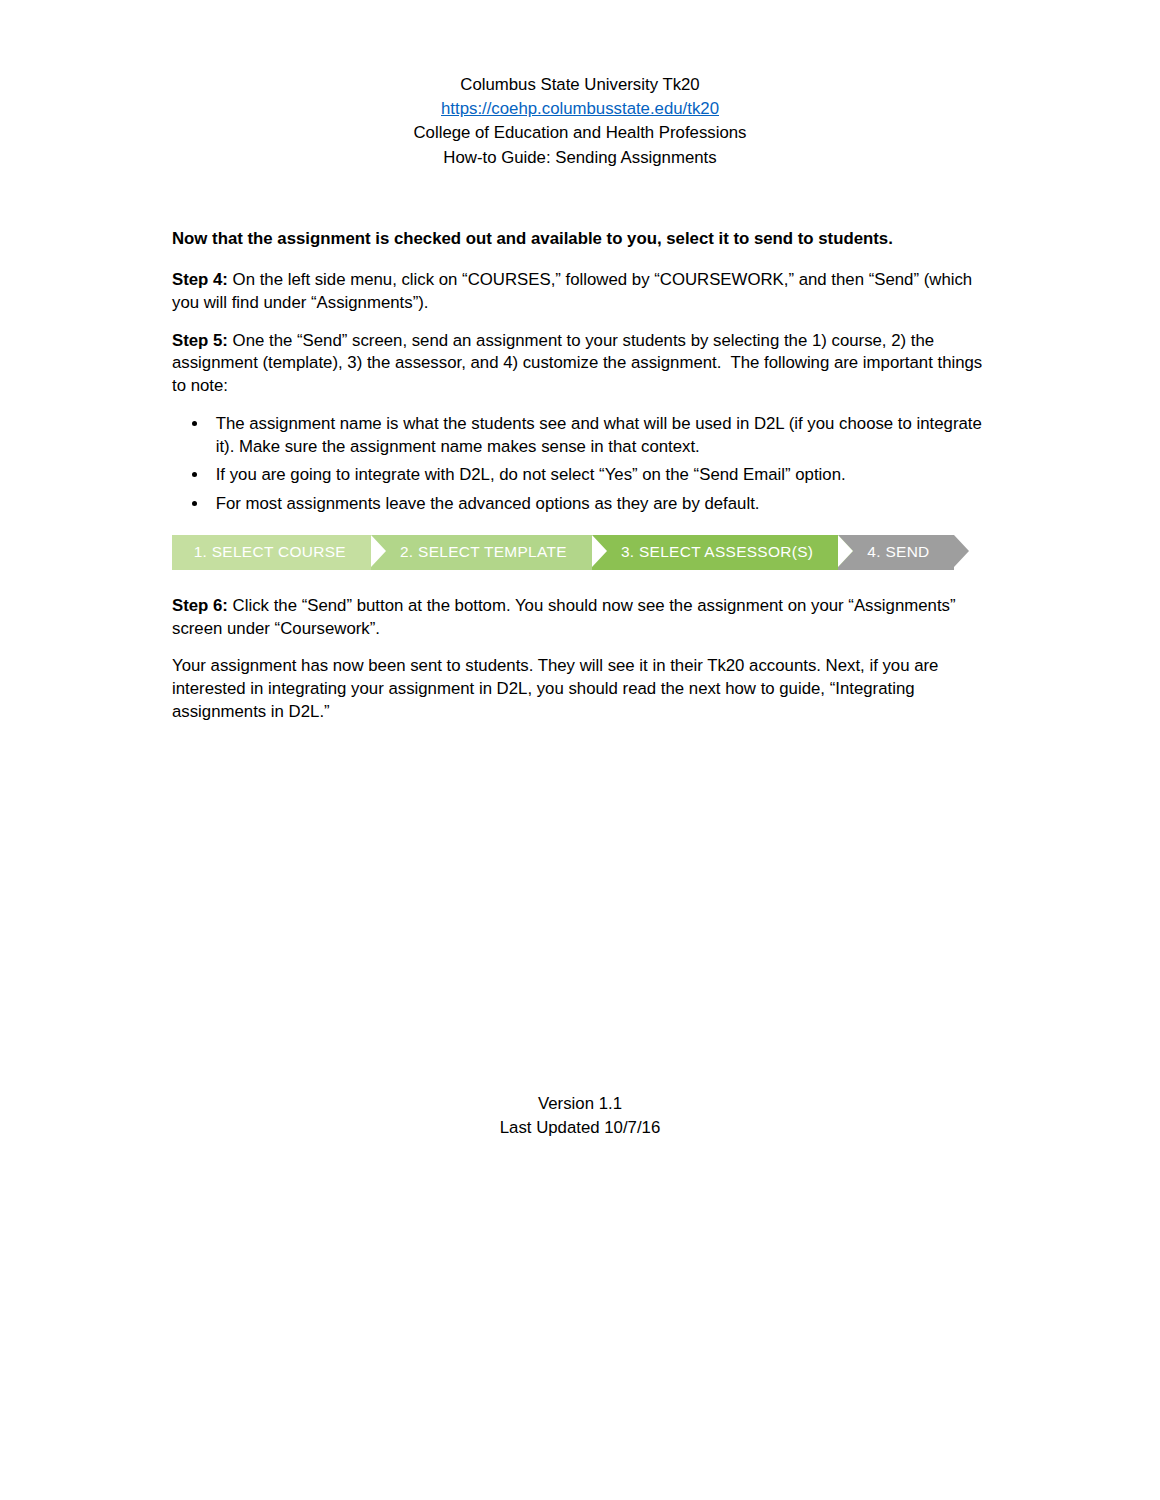Columbus State University Tk20
https://coehp.columbusstate.edu/tk20
College of Education and Health Professions
How-to Guide: Sending Assignments
Now that the assignment is checked out and available to you, select it to send to students.
Step 4: On the left side menu, click on “COURSES,” followed by “COURSEWORK,” and then “Send” (which you will find under “Assignments”).
Step 5: One the “Send” screen, send an assignment to your students by selecting the 1) course, 2) the assignment (template), 3) the assessor, and 4) customize the assignment. The following are important things to note:
The assignment name is what the students see and what will be used in D2L (if you choose to integrate it). Make sure the assignment name makes sense in that context.
If you are going to integrate with D2L, do not select “Yes” on the “Send Email” option.
For most assignments leave the advanced options as they are by default.
1. SELECT COURSE
2. SELECT TEMPLATE
3. SELECT ASSESSOR(S)
4. SEND
Step 6: Click the “Send” button at the bottom. You should now see the assignment on your “Assignments” screen under “Coursework”.
Your assignment has now been sent to students. They will see it in their Tk20 accounts. Next, if you are interested in integrating your assignment in D2L, you should read the next how to guide, “Integrating assignments in D2L.”
Version 1.1
Last Updated 10/7/16